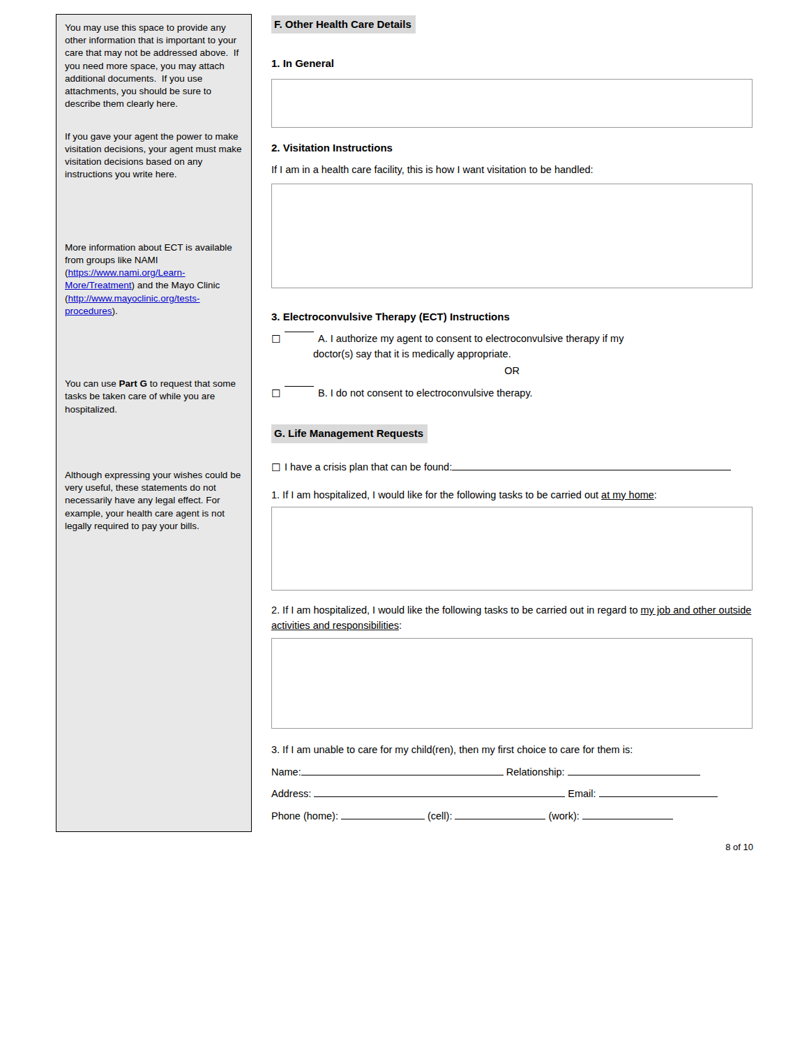| You may use this space to provide any other information that is important to your care that may not be addressed above. If you need more space, you may attach additional documents. If you use attachments, you should be sure to describe them clearly here. If you gave your agent the power to make visitation decisions, your agent must make visitation decisions based on any instructions you write here. More information about ECT is available from groups like NAMI ( https://www.nami.org/Learn-More/Treatment ) and the Mayo Clinic ( http://www.mayoclinic.org/tests-procedures ). You can use Part G to request that some tasks be taken care of while you are hospitalized. Although expressing your wishes could be very useful, these statements do not necessarily have any legal effect. For example, your health care agent is not legally required to pay your bills. | F. Other Health Care Details 1. In General 2. Visitation Instructions If I am in a health care facility, this is how I want visitation to be handled: 3. Electroconvulsive Therapy (ECT) Instructions ☐ A. I authorize my agent to consent to electroconvulsive therapy if my doctor(s) say that it is medically appropriate. OR ☐ B. I do not consent to electroconvulsive therapy. G. Life Management Requests ☐ I have a crisis plan that can be found: 1. If I am hospitalized, I would like for the following tasks to be carried out at my home : 2. If I am hospitalized, I would like the following tasks to be carried out in regard to my job and other outside activities and responsibilities : 3. If I am unable to care for my child(ren), then my first choice to care for them is: Name: Relationship: Address: Email: Phone (home): (cell): (work): |
8 of 10